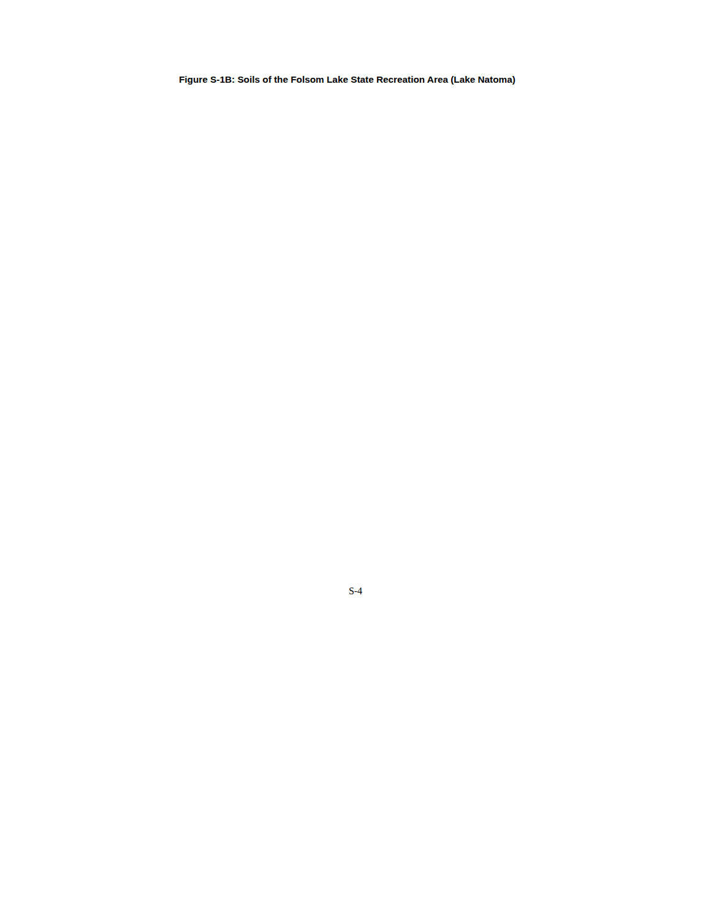Figure S-1B: Soils of the Folsom Lake State Recreation Area (Lake Natoma)
S-4